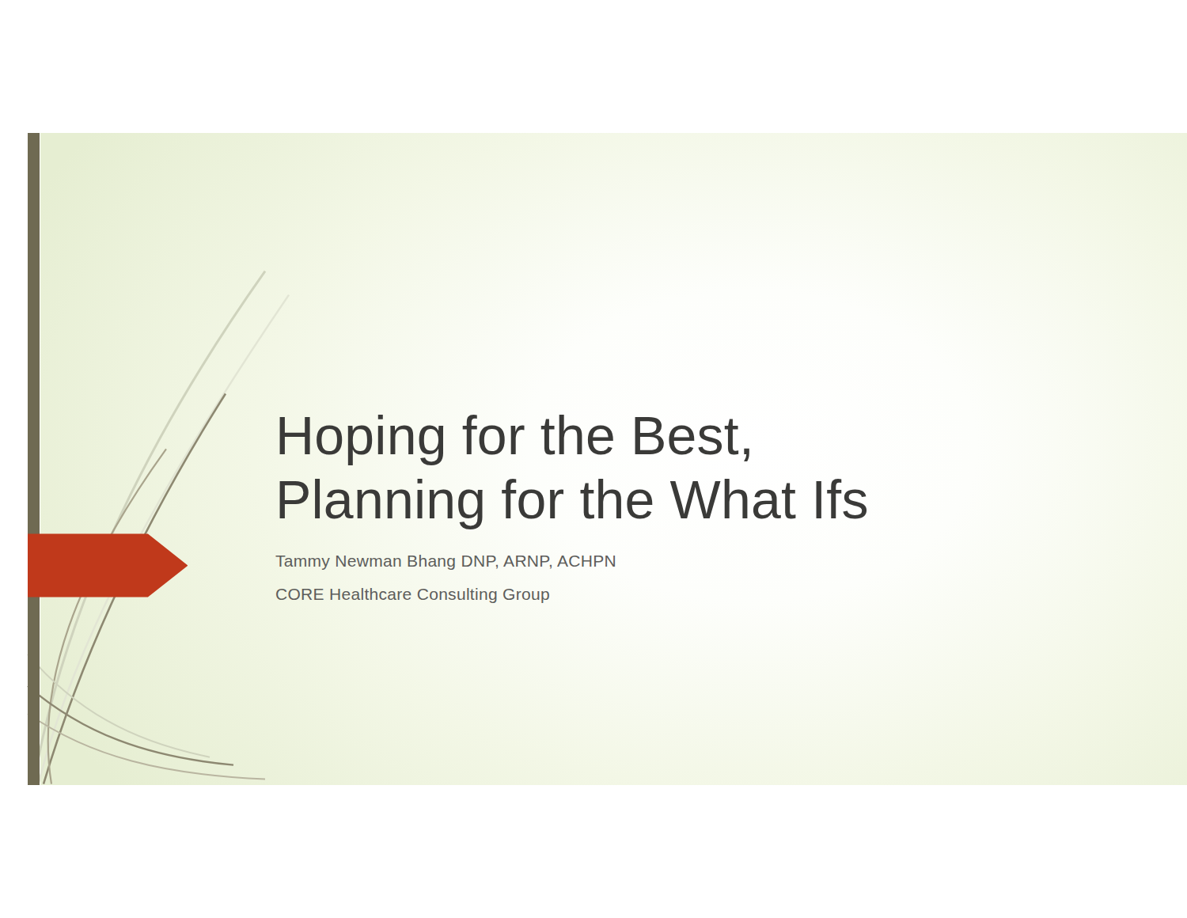Hoping for the Best,
Planning for the What Ifs
Tammy Newman Bhang DNP, ARNP, ACHPN
CORE Healthcare Consulting Group